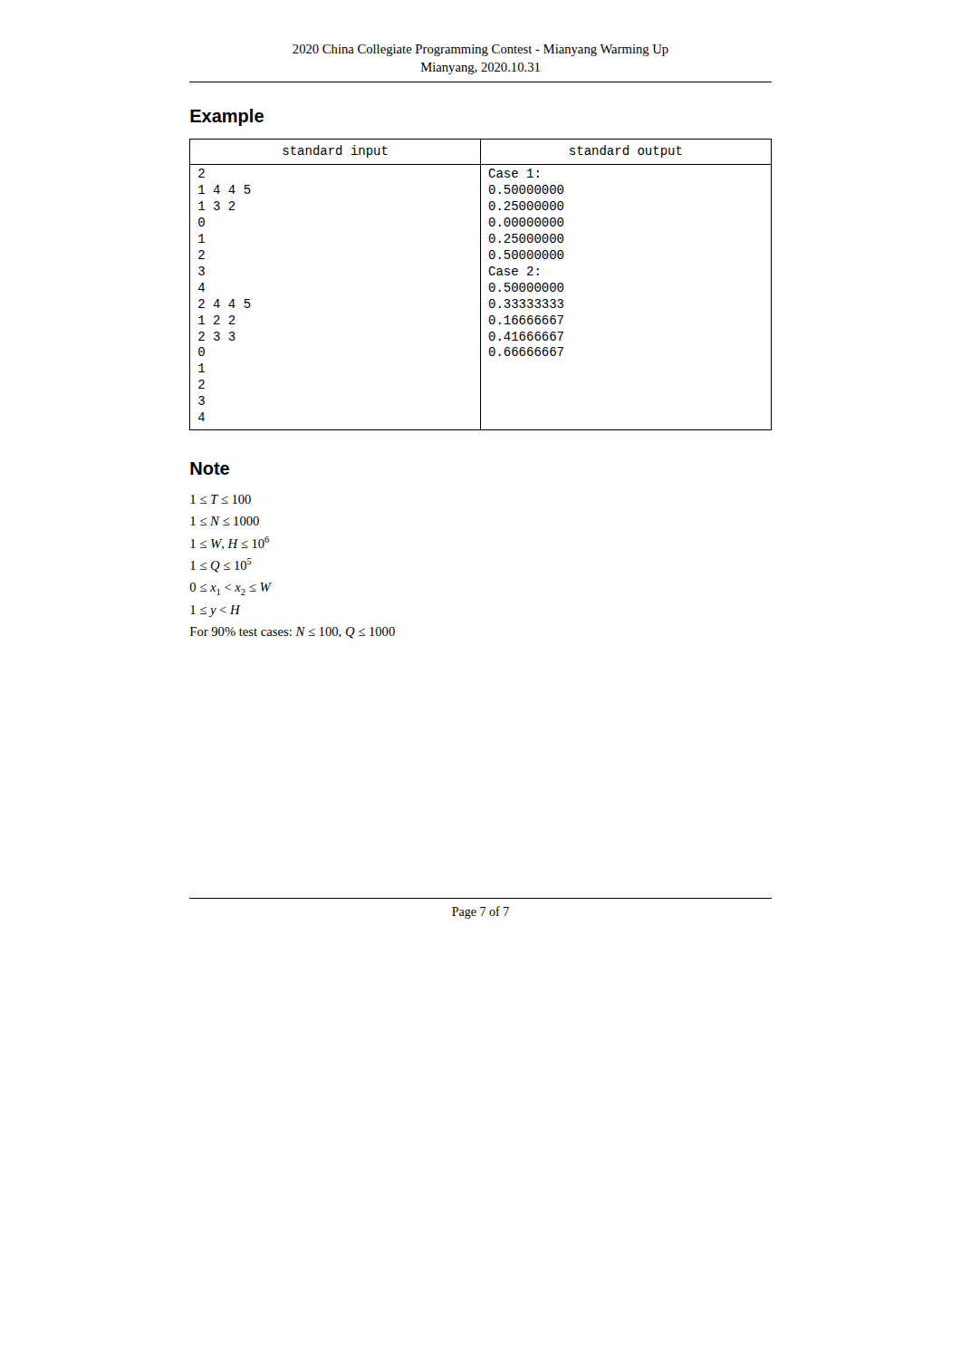2020 China Collegiate Programming Contest - Mianyang Warming Up
Mianyang, 2020.10.31
Example
| standard input | standard output |
| --- | --- |
| 2 1 4 4 5 1 3 2 0 1 2 3 4 2 4 4 5 1 2 2 2 3 3 0 1 2 3 4 | Case 1: 0.50000000 0.25000000 0.00000000 0.25000000 0.50000000 Case 2: 0.50000000 0.33333333 0.16666667 0.41666667 0.66666667 |
Note
1 ≤ T ≤ 100
1 ≤ N ≤ 1000
1 ≤ W, H ≤ 106
1 ≤ Q ≤ 105
0 ≤ x1 < x2 ≤ W
1 ≤ y < H
For 90% test cases: N ≤ 100, Q ≤ 1000
Page 7 of 7